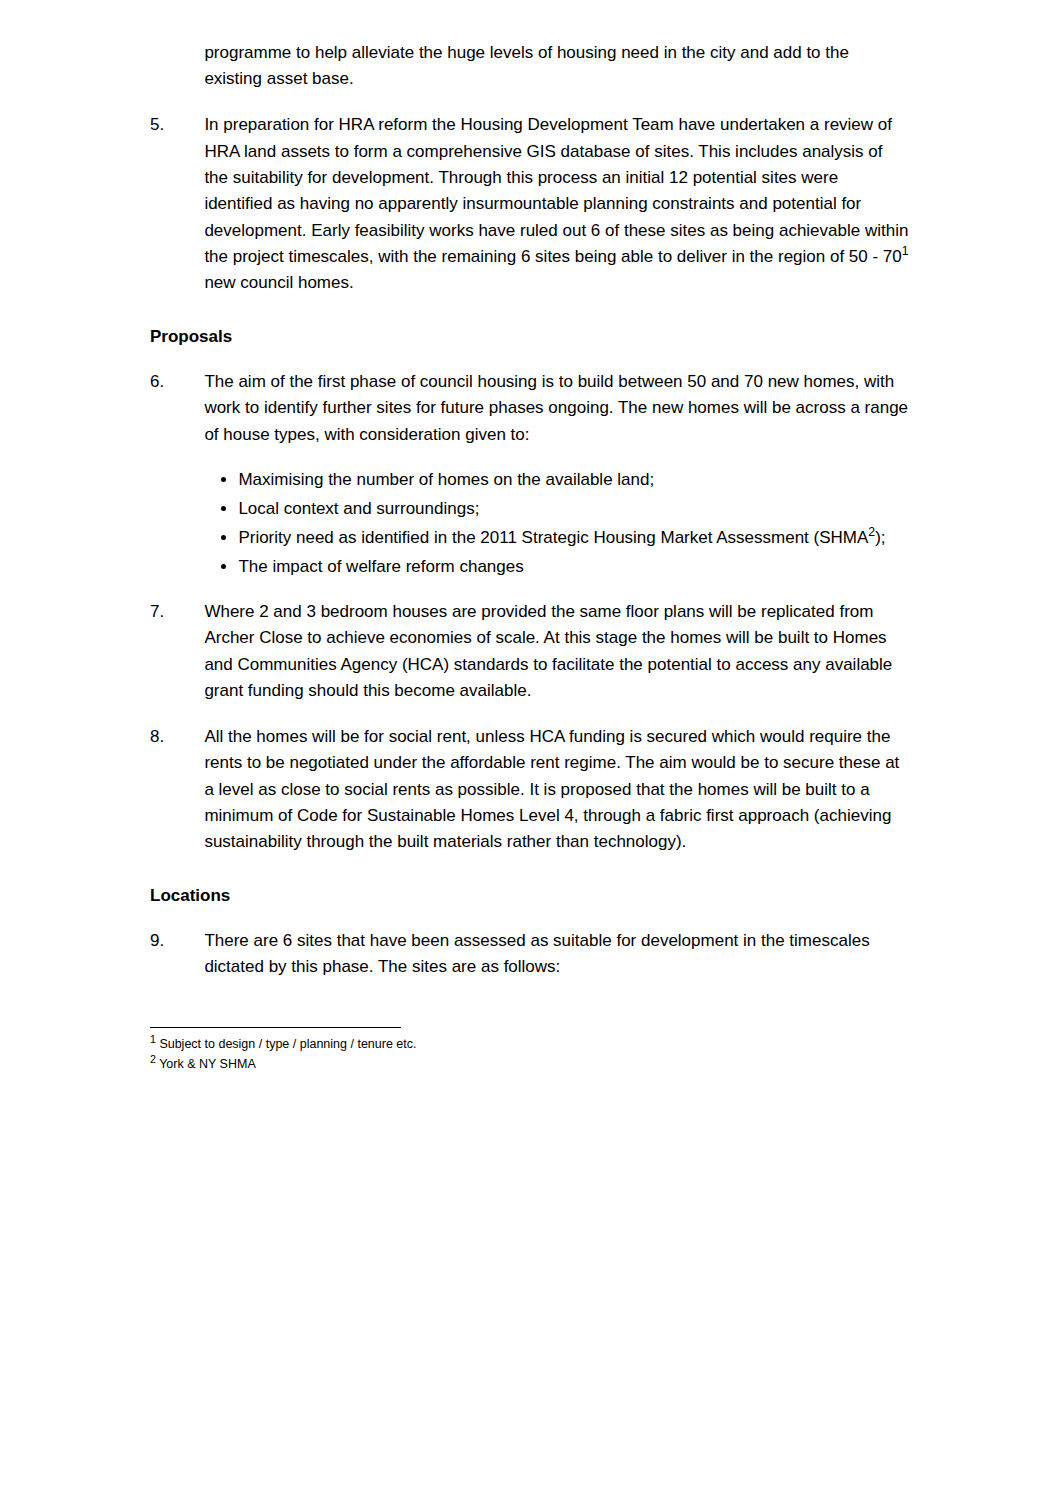programme to help alleviate the huge levels of housing need in the city and add to the existing asset base.
5.
In preparation for HRA reform the Housing Development Team have undertaken a review of HRA land assets to form a comprehensive GIS database of sites. This includes analysis of the suitability for development. Through this process an initial 12 potential sites were identified as having no apparently insurmountable planning constraints and potential for development. Early feasibility works have ruled out 6 of these sites as being achievable within the project timescales, with the remaining 6 sites being able to deliver in the region of 50 - 701 new council homes.
Proposals
6.
The aim of the first phase of council housing is to build between 50 and 70 new homes, with work to identify further sites for future phases ongoing. The new homes will be across a range of house types, with consideration given to:
Maximising the number of homes on the available land;
Local context and surroundings;
Priority need as identified in the 2011 Strategic Housing Market Assessment (SHMA2);
The impact of welfare reform changes
7.
Where 2 and 3 bedroom houses are provided the same floor plans will be replicated from Archer Close to achieve economies of scale. At this stage the homes will be built to Homes and Communities Agency (HCA) standards to facilitate the potential to access any available grant funding should this become available.
8.
All the homes will be for social rent, unless HCA funding is secured which would require the rents to be negotiated under the affordable rent regime. The aim would be to secure these at a level as close to social rents as possible. It is proposed that the homes will be built to a minimum of Code for Sustainable Homes Level 4, through a fabric first approach (achieving sustainability through the built materials rather than technology).
Locations
9.
There are 6 sites that have been assessed as suitable for development in the timescales dictated by this phase. The sites are as follows:
1 Subject to design / type / planning / tenure etc.
2 York & NY SHMA